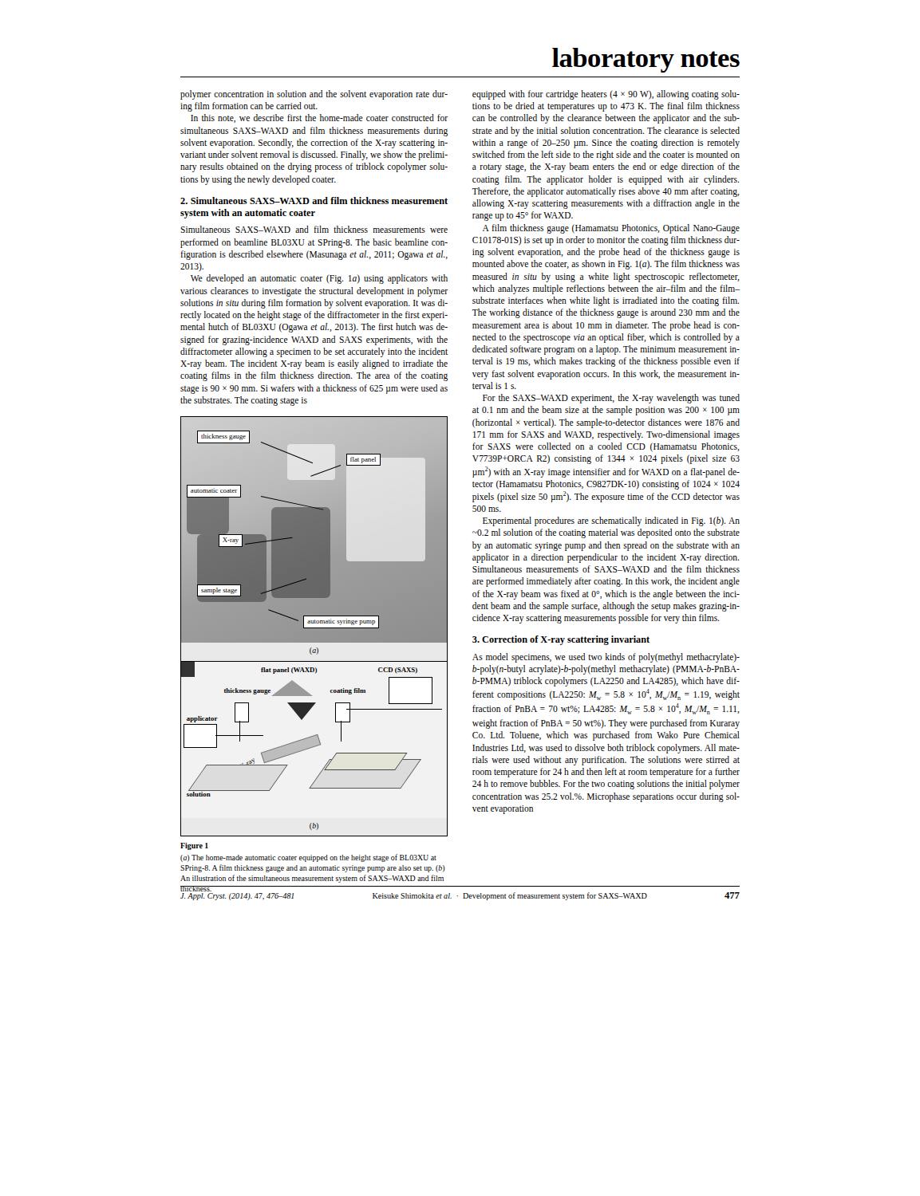laboratory notes
polymer concentration in solution and the solvent evaporation rate during film formation can be carried out.
In this note, we describe first the home-made coater constructed for simultaneous SAXS–WAXD and film thickness measurements during solvent evaporation. Secondly, the correction of the X-ray scattering invariant under solvent removal is discussed. Finally, we show the preliminary results obtained on the drying process of triblock copolymer solutions by using the newly developed coater.
2. Simultaneous SAXS–WAXD and film thickness measurement system with an automatic coater
Simultaneous SAXS–WAXD and film thickness measurements were performed on beamline BL03XU at SPring-8. The basic beamline configuration is described elsewhere (Masunaga et al., 2011; Ogawa et al., 2013).
We developed an automatic coater (Fig. 1a) using applicators with various clearances to investigate the structural development in polymer solutions in situ during film formation by solvent evaporation. It was directly located on the height stage of the diffractometer in the first experimental hutch of BL03XU (Ogawa et al., 2013). The first hutch was designed for grazing-incidence WAXD and SAXS experiments, with the diffractometer allowing a specimen to be set accurately into the incident X-ray beam. The incident X-ray beam is easily aligned to irradiate the coating films in the film thickness direction. The area of the coating stage is 90 × 90 mm. Si wafers with a thickness of 625 µm were used as the substrates. The coating stage is
thickness gauge
flat panel
automatic coater
X-ray
sample stage
automatic syringe pump
(a)
flat panel (WAXD)
CCD (SAXS)
thickness gauge
coating film
applicator
solution
X-ray
(b)
Figure 1 (a) The home-made automatic coater equipped on the height stage of BL03XU at SPring-8. A film thickness gauge and an automatic syringe pump are also set up. (b) An illustration of the simultaneous measurement system of SAXS–WAXD and film thickness.
equipped with four cartridge heaters (4 × 90 W), allowing coating solutions to be dried at temperatures up to 473 K. The final film thickness can be controlled by the clearance between the applicator and the substrate and by the initial solution concentration. The clearance is selected within a range of 20–250 µm. Since the coating direction is remotely switched from the left side to the right side and the coater is mounted on a rotary stage, the X-ray beam enters the end or edge direction of the coating film. The applicator holder is equipped with air cylinders. Therefore, the applicator automatically rises above 40 mm after coating, allowing X-ray scattering measurements with a diffraction angle in the range up to 45° for WAXD.
A film thickness gauge (Hamamatsu Photonics, Optical Nano-Gauge C10178-01S) is set up in order to monitor the coating film thickness during solvent evaporation, and the probe head of the thickness gauge is mounted above the coater, as shown in Fig. 1(a). The film thickness was measured in situ by using a white light spectroscopic reflectometer, which analyzes multiple reflections between the air–film and the film–substrate interfaces when white light is irradiated into the coating film. The working distance of the thickness gauge is around 230 mm and the measurement area is about 10 mm in diameter. The probe head is connected to the spectroscope via an optical fiber, which is controlled by a dedicated software program on a laptop. The minimum measurement interval is 19 ms, which makes tracking of the thickness possible even if very fast solvent evaporation occurs. In this work, the measurement interval is 1 s.
For the SAXS–WAXD experiment, the X-ray wavelength was tuned at 0.1 nm and the beam size at the sample position was 200 × 100 µm (horizontal × vertical). The sample-to-detector distances were 1876 and 171 mm for SAXS and WAXD, respectively. Two-dimensional images for SAXS were collected on a cooled CCD (Hamamatsu Photonics, V7739P+ORCA R2) consisting of 1344 × 1024 pixels (pixel size 63 µm2) with an X-ray image intensifier and for WAXD on a flat-panel detector (Hamamatsu Photonics, C9827DK-10) consisting of 1024 × 1024 pixels (pixel size 50 µm2). The exposure time of the CCD detector was 500 ms.
Experimental procedures are schematically indicated in Fig. 1(b). An ~0.2 ml solution of the coating material was deposited onto the substrate by an automatic syringe pump and then spread on the substrate with an applicator in a direction perpendicular to the incident X-ray direction. Simultaneous measurements of SAXS–WAXD and the film thickness are performed immediately after coating. In this work, the incident angle of the X-ray beam was fixed at 0°, which is the angle between the incident beam and the sample surface, although the setup makes grazing-incidence X-ray scattering measurements possible for very thin films.
3. Correction of X-ray scattering invariant
As model specimens, we used two kinds of poly(methyl methacrylate)-b-poly(n-butyl acrylate)-b-poly(methyl methacrylate) (PMMA-b-PnBA-b-PMMA) triblock copolymers (LA2250 and LA4285), which have different compositions (LA2250: Mw = 5.8 × 104, Mw/Mn = 1.19, weight fraction of PnBA = 70 wt%; LA4285: Mw = 5.8 × 104, Mw/Mn = 1.11, weight fraction of PnBA = 50 wt%). They were purchased from Kuraray Co. Ltd. Toluene, which was purchased from Wako Pure Chemical Industries Ltd, was used to dissolve both triblock copolymers. All materials were used without any purification. The solutions were stirred at room temperature for 24 h and then left at room temperature for a further 24 h to remove bubbles. For the two coating solutions the initial polymer concentration was 25.2 vol.%. Microphase separations occur during solvent evaporation
J. Appl. Cryst. (2014). 47, 476–481
Keisuke Shimokita et al. · Development of measurement system for SAXS–WAXD
477